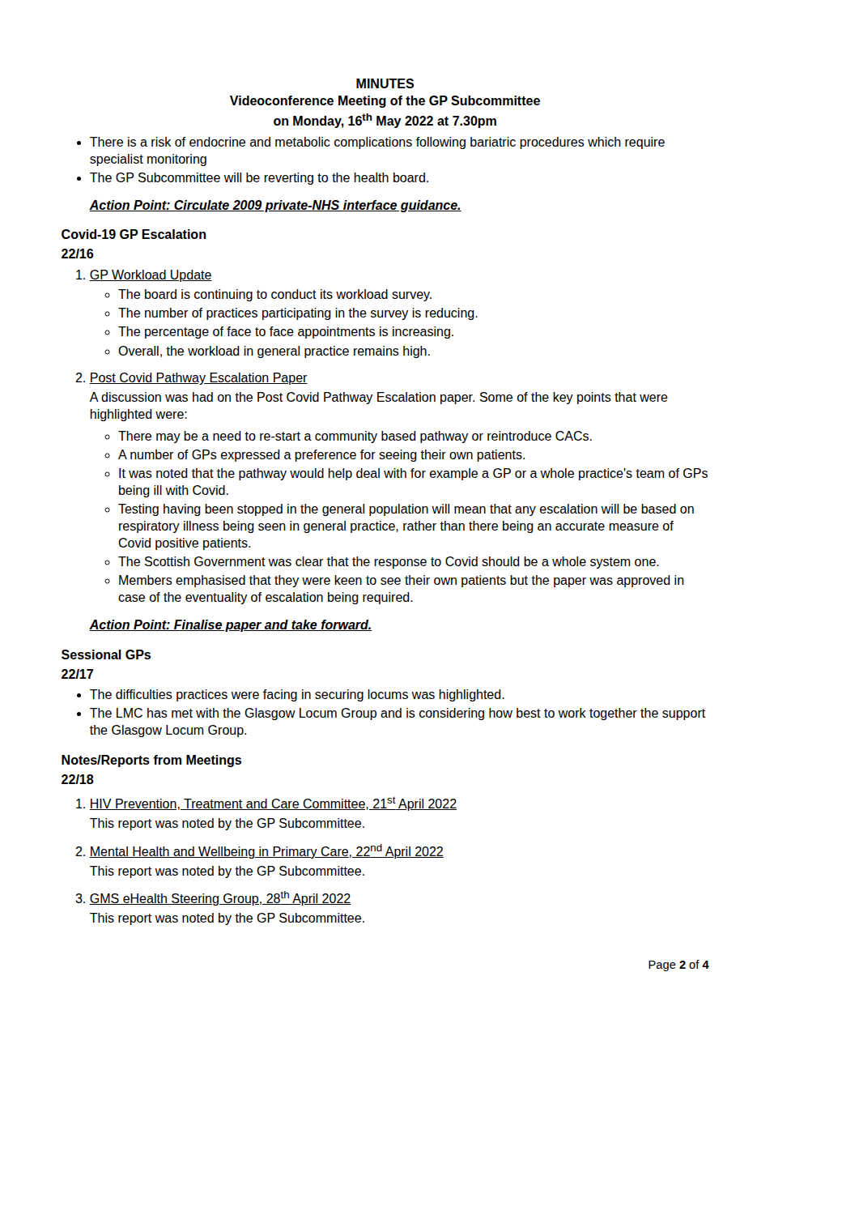MINUTES
Videoconference Meeting of the GP Subcommittee
on Monday, 16th May 2022 at 7.30pm
There is a risk of endocrine and metabolic complications following bariatric procedures which require specialist monitoring
The GP Subcommittee will be reverting to the health board.
Action Point: Circulate 2009 private-NHS interface guidance.
Covid-19 GP Escalation
22/16
GP Workload Update
The board is continuing to conduct its workload survey.
The number of practices participating in the survey is reducing.
The percentage of face to face appointments is increasing.
Overall, the workload in general practice remains high.
Post Covid Pathway Escalation Paper
A discussion was had on the Post Covid Pathway Escalation paper. Some of the key points that were highlighted were:
There may be a need to re-start a community based pathway or reintroduce CACs.
A number of GPs expressed a preference for seeing their own patients.
It was noted that the pathway would help deal with for example a GP or a whole practice's team of GPs being ill with Covid.
Testing having been stopped in the general population will mean that any escalation will be based on respiratory illness being seen in general practice, rather than there being an accurate measure of Covid positive patients.
The Scottish Government was clear that the response to Covid should be a whole system one.
Members emphasised that they were keen to see their own patients but the paper was approved in case of the eventuality of escalation being required.
Action Point: Finalise paper and take forward.
Sessional GPs
22/17
The difficulties practices were facing in securing locums was highlighted.
The LMC has met with the Glasgow Locum Group and is considering how best to work together the support the Glasgow Locum Group.
Notes/Reports from Meetings
22/18
HIV Prevention, Treatment and Care Committee, 21st April 2022
This report was noted by the GP Subcommittee.
Mental Health and Wellbeing in Primary Care, 22nd April 2022
This report was noted by the GP Subcommittee.
GMS eHealth Steering Group, 28th April 2022
This report was noted by the GP Subcommittee.
Page 2 of 4